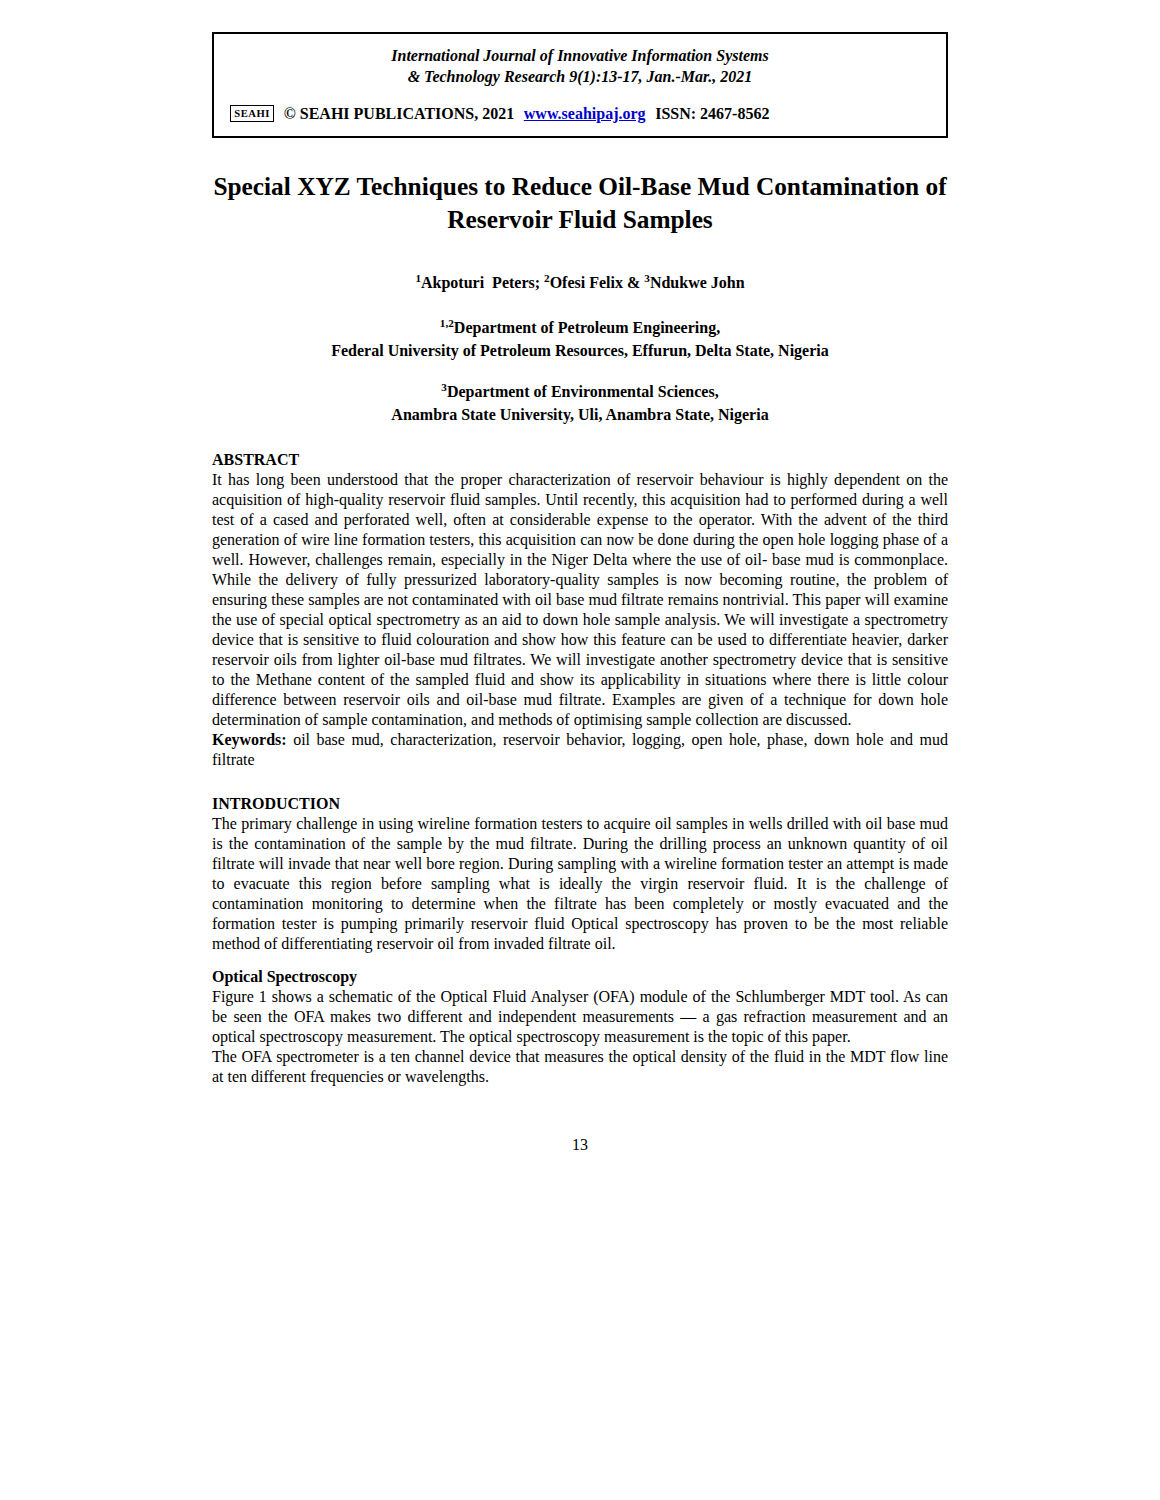International Journal of Innovative Information Systems
& Technology Research 9(1):13-17, Jan.-Mar., 2021
SEAHI © SEAHI PUBLICATIONS, 2021 www.seahipaj.org ISSN: 2467-8562
Special XYZ Techniques to Reduce Oil-Base Mud Contamination of Reservoir Fluid Samples
1Akpoturi Peters; 2Ofesi Felix & 3Ndukwe John
1,2Department of Petroleum Engineering,
Federal University of Petroleum Resources, Effurun, Delta State, Nigeria
3Department of Environmental Sciences,
Anambra State University, Uli, Anambra State, Nigeria
ABSTRACT
It has long been understood that the proper characterization of reservoir behaviour is highly dependent on the acquisition of high-quality reservoir fluid samples. Until recently, this acquisition had to performed during a well test of a cased and perforated well, often at considerable expense to the operator. With the advent of the third generation of wire line formation testers, this acquisition can now be done during the open hole logging phase of a well. However, challenges remain, especially in the Niger Delta where the use of oil- base mud is commonplace. While the delivery of fully pressurized laboratory-quality samples is now becoming routine, the problem of ensuring these samples are not contaminated with oil base mud filtrate remains nontrivial. This paper will examine the use of special optical spectrometry as an aid to down hole sample analysis. We will investigate a spectrometry device that is sensitive to fluid colouration and show how this feature can be used to differentiate heavier, darker reservoir oils from lighter oil-base mud filtrates. We will investigate another spectrometry device that is sensitive to the Methane content of the sampled fluid and show its applicability in situations where there is little colour difference between reservoir oils and oil-base mud filtrate. Examples are given of a technique for down hole determination of sample contamination, and methods of optimising sample collection are discussed.
Keywords: oil base mud, characterization, reservoir behavior, logging, open hole, phase, down hole and mud filtrate
INTRODUCTION
The primary challenge in using wireline formation testers to acquire oil samples in wells drilled with oil base mud is the contamination of the sample by the mud filtrate. During the drilling process an unknown quantity of oil filtrate will invade that near well bore region. During sampling with a wireline formation tester an attempt is made to evacuate this region before sampling what is ideally the virgin reservoir fluid. It is the challenge of contamination monitoring to determine when the filtrate has been completely or mostly evacuated and the formation tester is pumping primarily reservoir fluid Optical spectroscopy has proven to be the most reliable method of differentiating reservoir oil from invaded filtrate oil.
Optical Spectroscopy
Figure 1 shows a schematic of the Optical Fluid Analyser (OFA) module of the Schlumberger MDT tool. As can be seen the OFA makes two different and independent measurements — a gas refraction measurement and an optical spectroscopy measurement. The optical spectroscopy measurement is the topic of this paper.
The OFA spectrometer is a ten channel device that measures the optical density of the fluid in the MDT flow line at ten different frequencies or wavelengths.
13